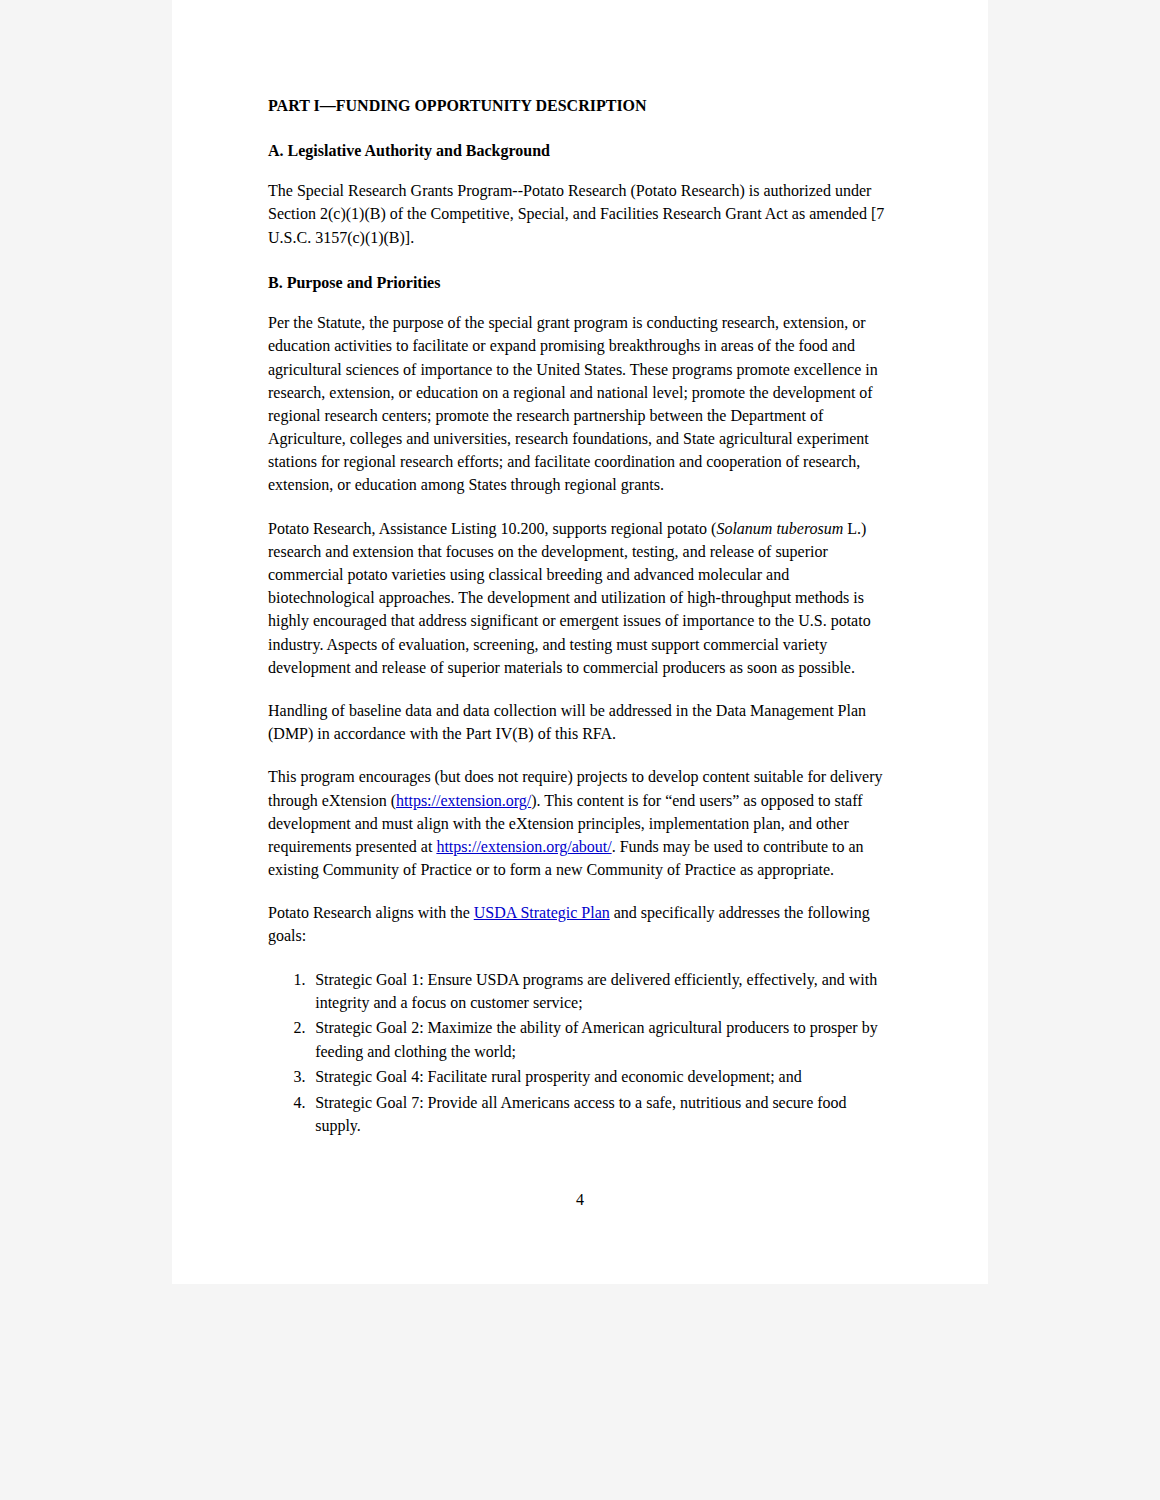PART I—FUNDING OPPORTUNITY DESCRIPTION
A. Legislative Authority and Background
The Special Research Grants Program--Potato Research (Potato Research) is authorized under Section 2(c)(1)(B) of the Competitive, Special, and Facilities Research Grant Act as amended [7 U.S.C. 3157(c)(1)(B)].
B. Purpose and Priorities
Per the Statute, the purpose of the special grant program is conducting research, extension, or education activities to facilitate or expand promising breakthroughs in areas of the food and agricultural sciences of importance to the United States. These programs promote excellence in research, extension, or education on a regional and national level; promote the development of regional research centers; promote the research partnership between the Department of Agriculture, colleges and universities, research foundations, and State agricultural experiment stations for regional research efforts; and facilitate coordination and cooperation of research, extension, or education among States through regional grants.
Potato Research, Assistance Listing 10.200, supports regional potato (Solanum tuberosum L.) research and extension that focuses on the development, testing, and release of superior commercial potato varieties using classical breeding and advanced molecular and biotechnological approaches. The development and utilization of high-throughput methods is highly encouraged that address significant or emergent issues of importance to the U.S. potato industry. Aspects of evaluation, screening, and testing must support commercial variety development and release of superior materials to commercial producers as soon as possible.
Handling of baseline data and data collection will be addressed in the Data Management Plan (DMP) in accordance with the Part IV(B) of this RFA.
This program encourages (but does not require) projects to develop content suitable for delivery through eXtension (https://extension.org/). This content is for “end users” as opposed to staff development and must align with the eXtension principles, implementation plan, and other requirements presented at https://extension.org/about/. Funds may be used to contribute to an existing Community of Practice or to form a new Community of Practice as appropriate.
Potato Research aligns with the USDA Strategic Plan and specifically addresses the following goals:
Strategic Goal 1: Ensure USDA programs are delivered efficiently, effectively, and with integrity and a focus on customer service;
Strategic Goal 2: Maximize the ability of American agricultural producers to prosper by feeding and clothing the world;
Strategic Goal 4: Facilitate rural prosperity and economic development; and
Strategic Goal 7: Provide all Americans access to a safe, nutritious and secure food supply.
4